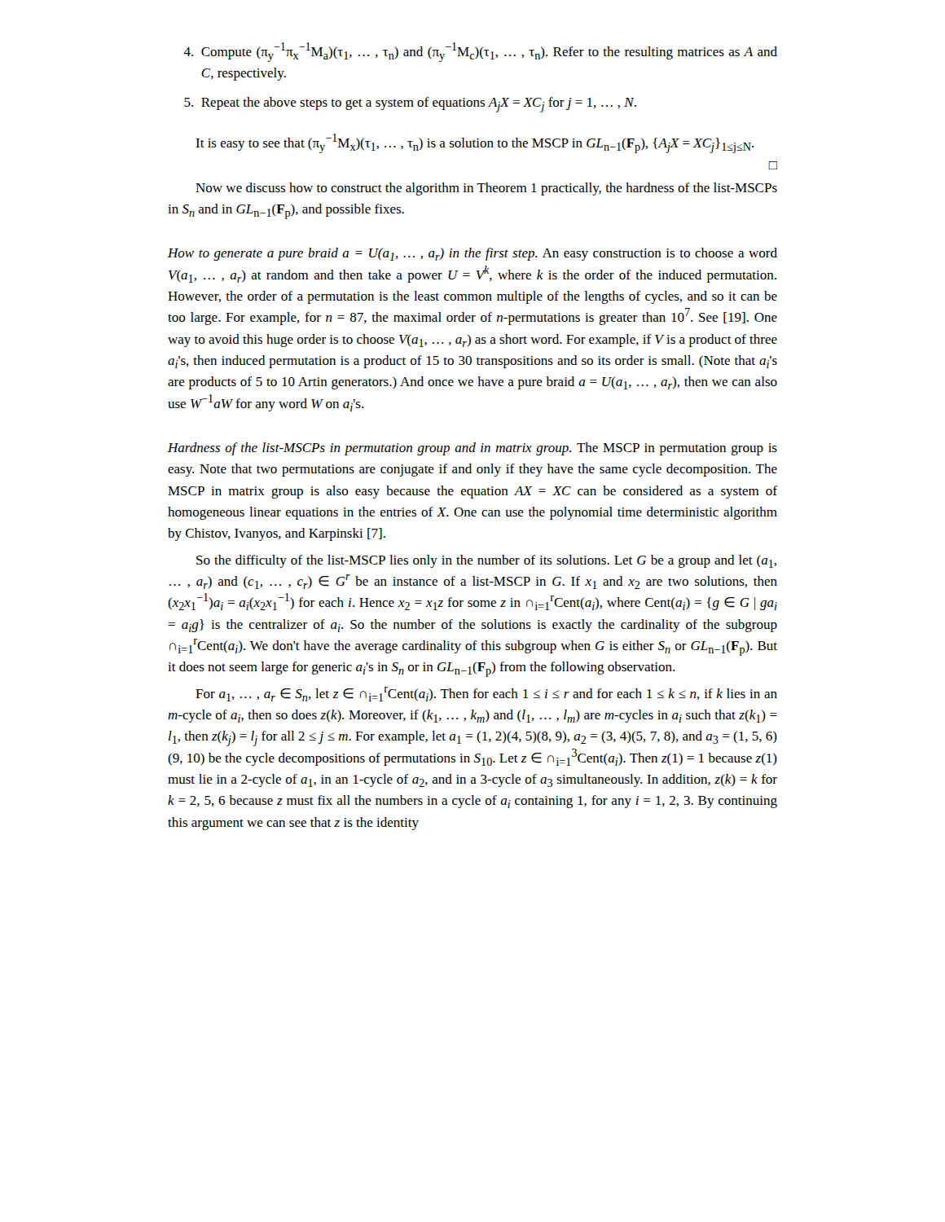4. Compute (πy−1πx−1Ma)(τ1, … , τn) and (πy−1Mc)(τ1, … , τn). Refer to the resulting matrices as A and C, respectively.
5. Repeat the above steps to get a system of equations AjX = XCj for j = 1, … , N.
It is easy to see that (πy−1Mx)(τ1, … , τn) is a solution to the MSCP in GLn−1(Fp), {AjX = XCj}1≤j≤N. □
Now we discuss how to construct the algorithm in Theorem 1 practically, the hardness of the list-MSCPs in Sn and in GLn−1(Fp), and possible fixes.
How to generate a pure braid a = U(a1, … , ar) in the first step. An easy construction is to choose a word V(a1, … , ar) at random and then take a power U = Vk, where k is the order of the induced permutation. However, the order of a permutation is the least common multiple of the lengths of cycles, and so it can be too large. For example, for n = 87, the maximal order of n-permutations is greater than 107. See [19]. One way to avoid this huge order is to choose V(a1, … , ar) as a short word. For example, if V is a product of three ai's, then induced permutation is a product of 15 to 30 transpositions and so its order is small. (Note that ai's are products of 5 to 10 Artin generators.) And once we have a pure braid a = U(a1, … , ar), then we can also use W−1aW for any word W on ai's.
Hardness of the list-MSCPs in permutation group and in matrix group. The MSCP in permutation group is easy. Note that two permutations are conjugate if and only if they have the same cycle decomposition. The MSCP in matrix group is also easy because the equation AX = XC can be considered as a system of homogeneous linear equations in the entries of X. One can use the polynomial time deterministic algorithm by Chistov, Ivanyos, and Karpinski [7].
So the difficulty of the list-MSCP lies only in the number of its solutions. Let G be a group and let (a1, … , ar) and (c1, … , cr) ∈ Gr be an instance of a list-MSCP in G. If x1 and x2 are two solutions, then (x2x1−1)ai = ai(x2x1−1) for each i. Hence x2 = x1z for some z in ∩i=1rCent(ai), where Cent(ai) = {g ∈ G | gai = aig} is the centralizer of ai. So the number of the solutions is exactly the cardinality of the subgroup ∩i=1rCent(ai). We don't have the average cardinality of this subgroup when G is either Sn or GLn−1(Fp). But it does not seem large for generic ai's in Sn or in GLn−1(Fp) from the following observation.
For a1, … , ar ∈ Sn, let z ∈ ∩i=1rCent(ai). Then for each 1 ≤ i ≤ r and for each 1 ≤ k ≤ n, if k lies in an m-cycle of ai, then so does z(k). Moreover, if (k1, … , km) and (l1, … , lm) are m-cycles in ai such that z(k1) = l1, then z(kj) = lj for all 2 ≤ j ≤ m. For example, let a1 = (1, 2)(4, 5)(8, 9), a2 = (3, 4)(5, 7, 8), and a3 = (1, 5, 6)(9, 10) be the cycle decompositions of permutations in S10. Let z ∈ ∩i=13Cent(ai). Then z(1) = 1 because z(1) must lie in a 2-cycle of a1, in an 1-cycle of a2, and in a 3-cycle of a3 simultaneously. In addition, z(k) = k for k = 2, 5, 6 because z must fix all the numbers in a cycle of ai containing 1, for any i = 1, 2, 3. By continuing this argument we can see that z is the identity